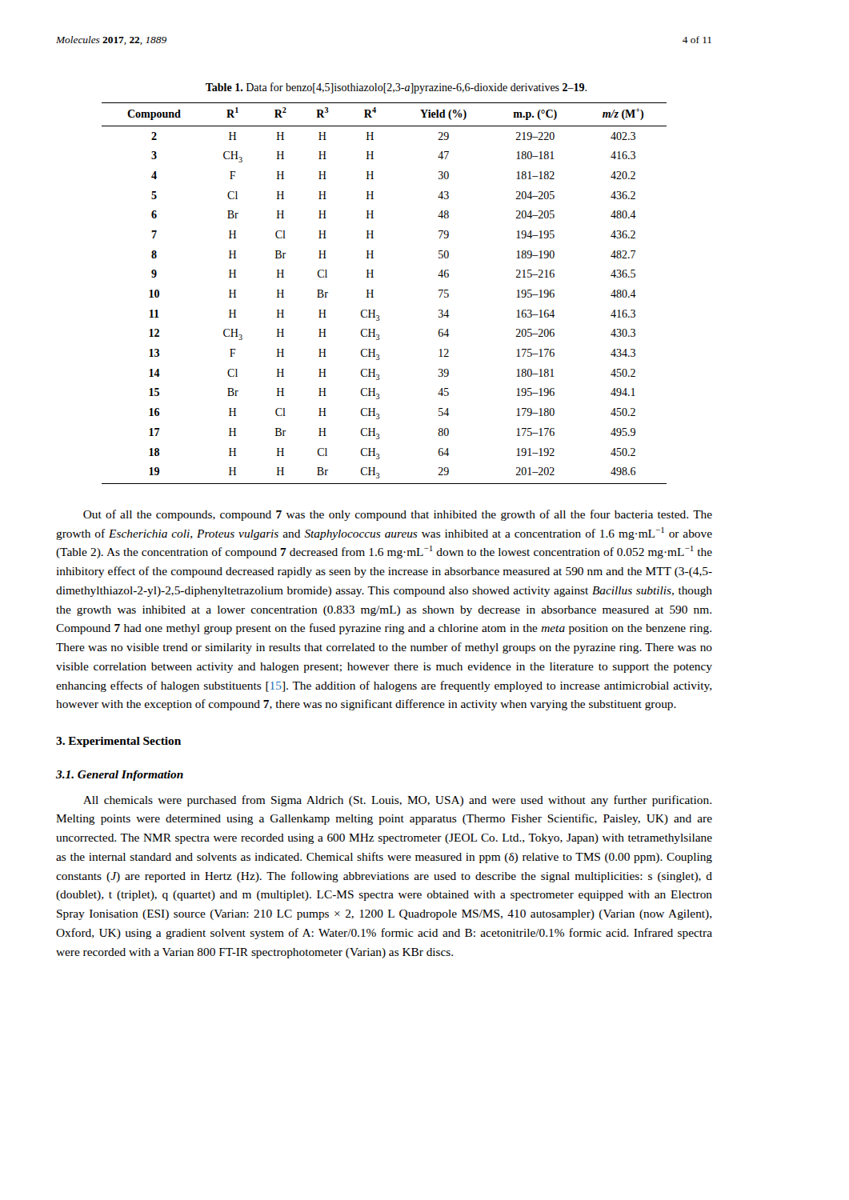Molecules 2017, 22, 1889 4 of 11
Table 1. Data for benzo[4,5]isothiazolo[2,3-a]pyrazine-6,6-dioxide derivatives 2–19.
| Compound | R 1 | R 2 | R 3 | R 4 | Yield (%) | m.p. (°C) | m/z (M + ) |
| --- | --- | --- | --- | --- | --- | --- | --- |
| 2 | H | H | H | H | 29 | 219–220 | 402.3 |
| 3 | CH 3 | H | H | H | 47 | 180–181 | 416.3 |
| 4 | F | H | H | H | 30 | 181–182 | 420.2 |
| 5 | Cl | H | H | H | 43 | 204–205 | 436.2 |
| 6 | Br | H | H | H | 48 | 204–205 | 480.4 |
| 7 | H | Cl | H | H | 79 | 194–195 | 436.2 |
| 8 | H | Br | H | H | 50 | 189–190 | 482.7 |
| 9 | H | H | Cl | H | 46 | 215–216 | 436.5 |
| 10 | H | H | Br | H | 75 | 195–196 | 480.4 |
| 11 | H | H | H | CH 3 | 34 | 163–164 | 416.3 |
| 12 | CH 3 | H | H | CH 3 | 64 | 205–206 | 430.3 |
| 13 | F | H | H | CH 3 | 12 | 175–176 | 434.3 |
| 14 | Cl | H | H | CH 3 | 39 | 180–181 | 450.2 |
| 15 | Br | H | H | CH 3 | 45 | 195–196 | 494.1 |
| 16 | H | Cl | H | CH 3 | 54 | 179–180 | 450.2 |
| 17 | H | Br | H | CH 3 | 80 | 175–176 | 495.9 |
| 18 | H | H | Cl | CH 3 | 64 | 191–192 | 450.2 |
| 19 | H | H | Br | CH 3 | 29 | 201–202 | 498.6 |
Out of all the compounds, compound 7 was the only compound that inhibited the growth of all the four bacteria tested. The growth of Escherichia coli, Proteus vulgaris and Staphylococcus aureus was inhibited at a concentration of 1.6 mg·mL−1 or above (Table 2). As the concentration of compound 7 decreased from 1.6 mg·mL−1 down to the lowest concentration of 0.052 mg·mL−1 the inhibitory effect of the compound decreased rapidly as seen by the increase in absorbance measured at 590 nm and the MTT (3-(4,5-dimethylthiazol-2-yl)-2,5-diphenyltetrazolium bromide) assay. This compound also showed activity against Bacillus subtilis, though the growth was inhibited at a lower concentration (0.833 mg/mL) as shown by decrease in absorbance measured at 590 nm. Compound 7 had one methyl group present on the fused pyrazine ring and a chlorine atom in the meta position on the benzene ring. There was no visible trend or similarity in results that correlated to the number of methyl groups on the pyrazine ring. There was no visible correlation between activity and halogen present; however there is much evidence in the literature to support the potency enhancing effects of halogen substituents [15]. The addition of halogens are frequently employed to increase antimicrobial activity, however with the exception of compound 7, there was no significant difference in activity when varying the substituent group.
3. Experimental Section
3.1. General Information
All chemicals were purchased from Sigma Aldrich (St. Louis, MO, USA) and were used without any further purification. Melting points were determined using a Gallenkamp melting point apparatus (Thermo Fisher Scientific, Paisley, UK) and are uncorrected. The NMR spectra were recorded using a 600 MHz spectrometer (JEOL Co. Ltd., Tokyo, Japan) with tetramethylsilane as the internal standard and solvents as indicated. Chemical shifts were measured in ppm (δ) relative to TMS (0.00 ppm). Coupling constants (J) are reported in Hertz (Hz). The following abbreviations are used to describe the signal multiplicities: s (singlet), d (doublet), t (triplet), q (quartet) and m (multiplet). LC-MS spectra were obtained with a spectrometer equipped with an Electron Spray Ionisation (ESI) source (Varian: 210 LC pumps × 2, 1200 L Quadropole MS/MS, 410 autosampler) (Varian (now Agilent), Oxford, UK) using a gradient solvent system of A: Water/0.1% formic acid and B: acetonitrile/0.1% formic acid. Infrared spectra were recorded with a Varian 800 FT-IR spectrophotometer (Varian) as KBr discs.